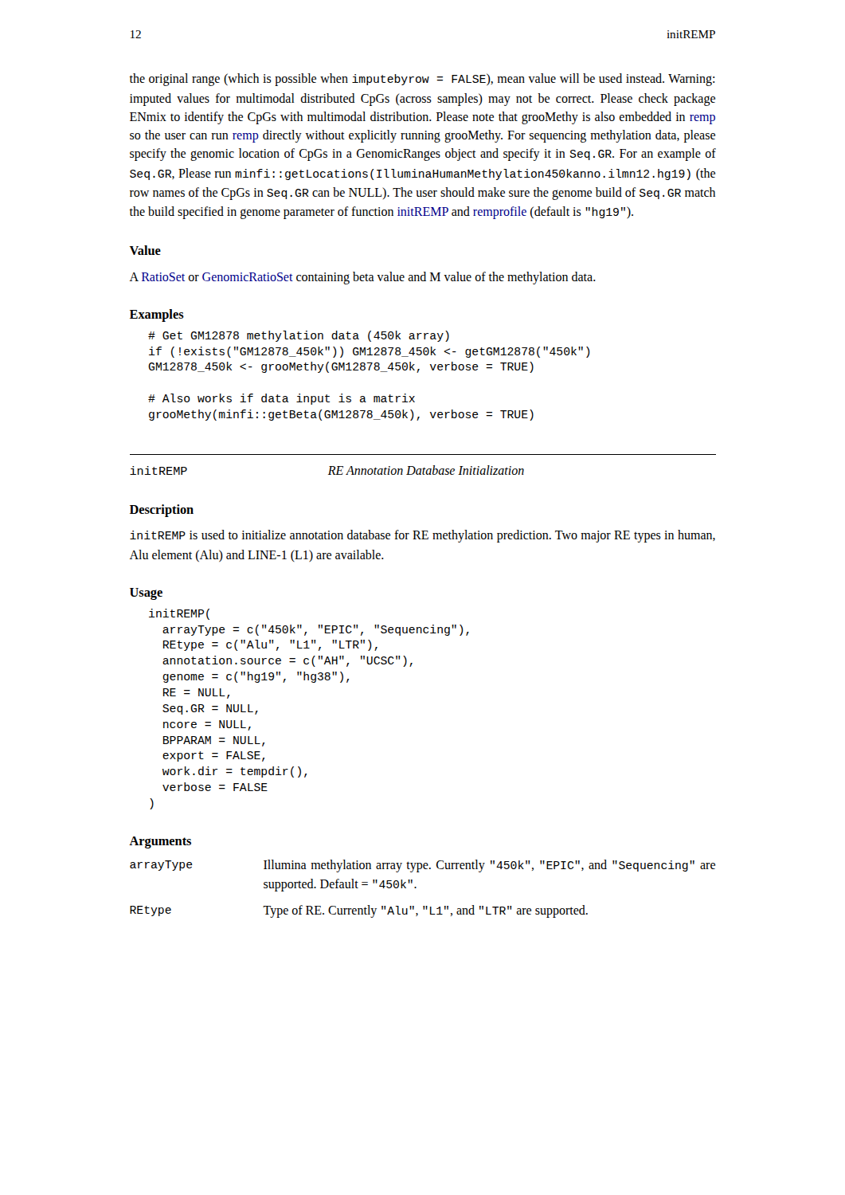12 initREMP
the original range (which is possible when imputebyrow = FALSE), mean value will be used instead. Warning: imputed values for multimodal distributed CpGs (across samples) may not be correct. Please check package ENmix to identify the CpGs with multimodal distribution. Please note that grooMethy is also embedded in remp so the user can run remp directly without explicitly running grooMethy. For sequencing methylation data, please specify the genomic location of CpGs in a GenomicRanges object and specify it in Seq.GR. For an example of Seq.GR, Please run minfi::getLocations(IlluminaHumanMethylation450kanno.ilmn12.hg19) (the row names of the CpGs in Seq.GR can be NULL). The user should make sure the genome build of Seq.GR match the build specified in genome parameter of function initREMP and remprofile (default is "hg19").
Value
A RatioSet or GenomicRatioSet containing beta value and M value of the methylation data.
Examples
# Get GM12878 methylation data (450k array)
if (!exists("GM12878_450k")) GM12878_450k <- getGM12878("450k")
GM12878_450k <- grooMethy(GM12878_450k, verbose = TRUE)

# Also works if data input is a matrix
grooMethy(minfi::getBeta(GM12878_450k), verbose = TRUE)
initREMP RE Annotation Database Initialization
Description
initREMP is used to initialize annotation database for RE methylation prediction. Two major RE types in human, Alu element (Alu) and LINE-1 (L1) are available.
Usage
initREMP(
  arrayType = c("450k", "EPIC", "Sequencing"),
  REtype = c("Alu", "L1", "LTR"),
  annotation.source = c("AH", "UCSC"),
  genome = c("hg19", "hg38"),
  RE = NULL,
  Seq.GR = NULL,
  ncore = NULL,
  BPPARAM = NULL,
  export = FALSE,
  work.dir = tempdir(),
  verbose = FALSE
)
Arguments
arrayType
Illumina methylation array type. Currently "450k", "EPIC", and "Sequencing" are supported. Default = "450k".
REtype
Type of RE. Currently "Alu", "L1", and "LTR" are supported.